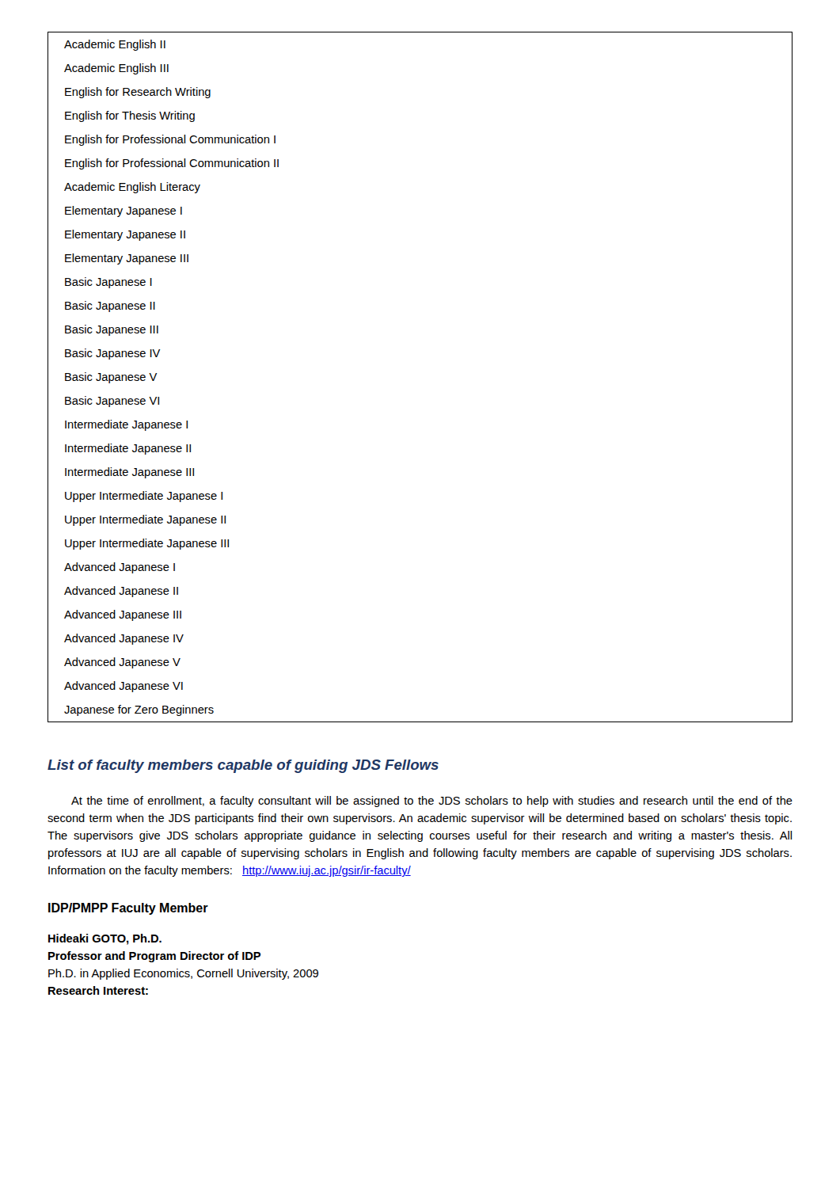| Academic English II |
| Academic English III |
| English for Research Writing |
| English for Thesis Writing |
| English for Professional Communication I |
| English for Professional Communication II |
| Academic English Literacy |
| Elementary Japanese I |
| Elementary Japanese II |
| Elementary Japanese III |
| Basic Japanese I |
| Basic Japanese II |
| Basic Japanese III |
| Basic Japanese IV |
| Basic Japanese V |
| Basic Japanese VI |
| Intermediate Japanese I |
| Intermediate Japanese II |
| Intermediate Japanese III |
| Upper Intermediate Japanese I |
| Upper Intermediate Japanese II |
| Upper Intermediate Japanese III |
| Advanced Japanese I |
| Advanced Japanese II |
| Advanced Japanese III |
| Advanced Japanese IV |
| Advanced Japanese V |
| Advanced Japanese VI |
| Japanese for Zero Beginners |
List of faculty members capable of guiding JDS Fellows
At the time of enrollment, a faculty consultant will be assigned to the JDS scholars to help with studies and research until the end of the second term when the JDS participants find their own supervisors. An academic supervisor will be determined based on scholars' thesis topic. The supervisors give JDS scholars appropriate guidance in selecting courses useful for their research and writing a master's thesis. All professors at IUJ are all capable of supervising scholars in English and following faculty members are capable of supervising JDS scholars. Information on the faculty members: http://www.iuj.ac.jp/gsir/ir-faculty/
IDP/PMPP Faculty Member
Hideaki GOTO, Ph.D.
Professor and Program Director of IDP
Ph.D. in Applied Economics, Cornell University, 2009
Research Interest: